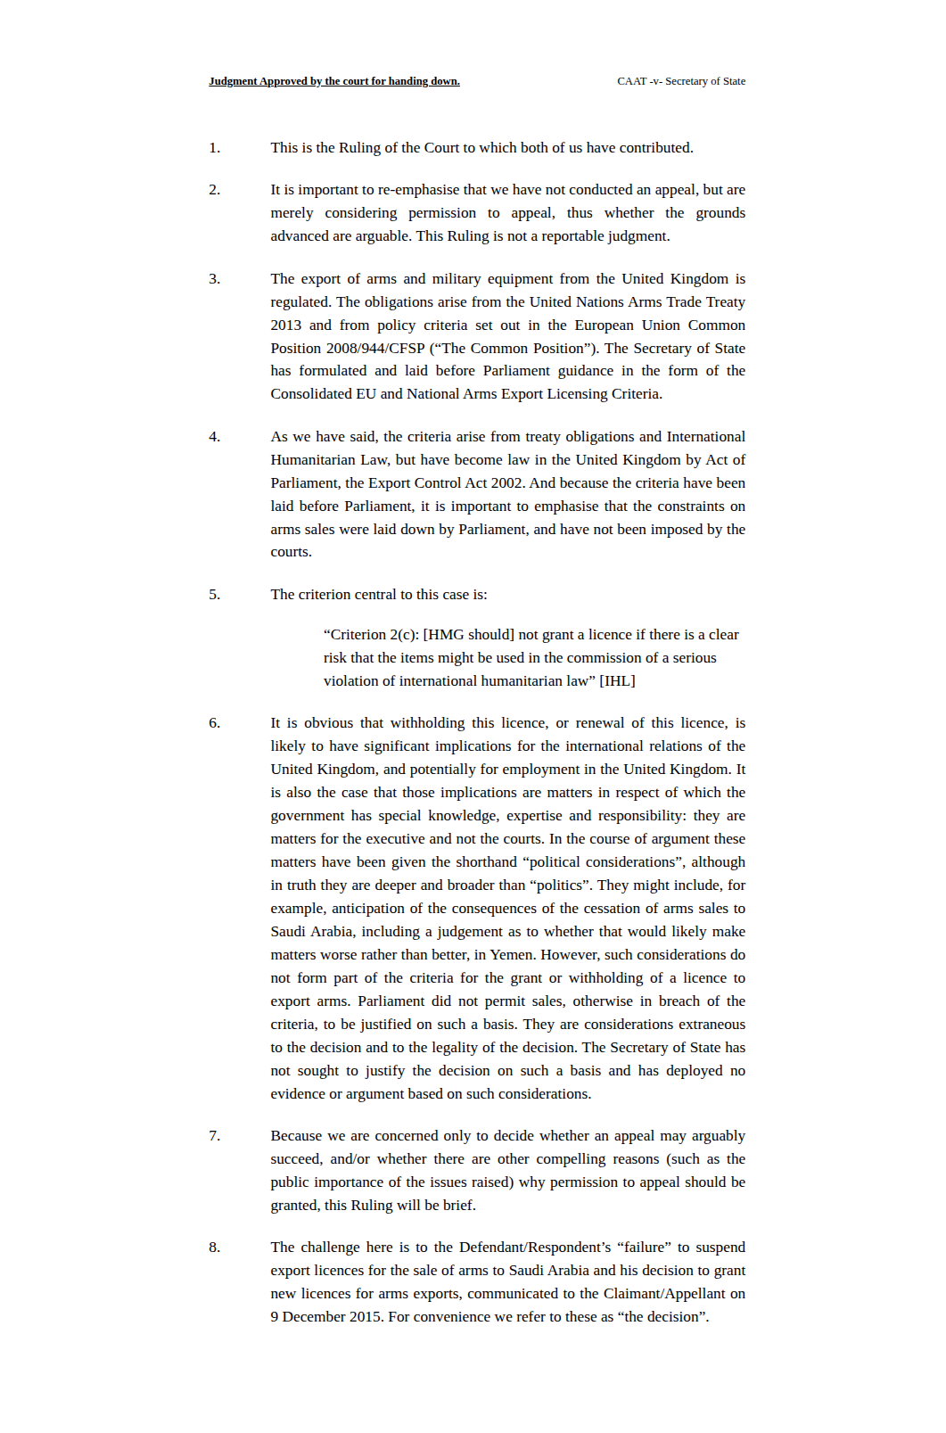Judgment Approved by the court for handing down. CAAT -v- Secretary of State
This is the Ruling of the Court to which both of us have contributed.
It is important to re-emphasise that we have not conducted an appeal, but are merely considering permission to appeal, thus whether the grounds advanced are arguable. This Ruling is not a reportable judgment.
The export of arms and military equipment from the United Kingdom is regulated. The obligations arise from the United Nations Arms Trade Treaty 2013 and from policy criteria set out in the European Union Common Position 2008/944/CFSP (“The Common Position”). The Secretary of State has formulated and laid before Parliament guidance in the form of the Consolidated EU and National Arms Export Licensing Criteria.
As we have said, the criteria arise from treaty obligations and International Humanitarian Law, but have become law in the United Kingdom by Act of Parliament, the Export Control Act 2002. And because the criteria have been laid before Parliament, it is important to emphasise that the constraints on arms sales were laid down by Parliament, and have not been imposed by the courts.
The criterion central to this case is:
“Criterion 2(c): [HMG should] not grant a licence if there is a clear risk that the items might be used in the commission of a serious violation of international humanitarian law” [IHL]
It is obvious that withholding this licence, or renewal of this licence, is likely to have significant implications for the international relations of the United Kingdom, and potentially for employment in the United Kingdom. It is also the case that those implications are matters in respect of which the government has special knowledge, expertise and responsibility: they are matters for the executive and not the courts. In the course of argument these matters have been given the shorthand “political considerations”, although in truth they are deeper and broader than “politics”. They might include, for example, anticipation of the consequences of the cessation of arms sales to Saudi Arabia, including a judgement as to whether that would likely make matters worse rather than better, in Yemen. However, such considerations do not form part of the criteria for the grant or withholding of a licence to export arms. Parliament did not permit sales, otherwise in breach of the criteria, to be justified on such a basis. They are considerations extraneous to the decision and to the legality of the decision. The Secretary of State has not sought to justify the decision on such a basis and has deployed no evidence or argument based on such considerations.
Because we are concerned only to decide whether an appeal may arguably succeed, and/or whether there are other compelling reasons (such as the public importance of the issues raised) why permission to appeal should be granted, this Ruling will be brief.
The challenge here is to the Defendant/Respondent’s “failure” to suspend export licences for the sale of arms to Saudi Arabia and his decision to grant new licences for arms exports, communicated to the Claimant/Appellant on 9 December 2015. For convenience we refer to these as “the decision”.